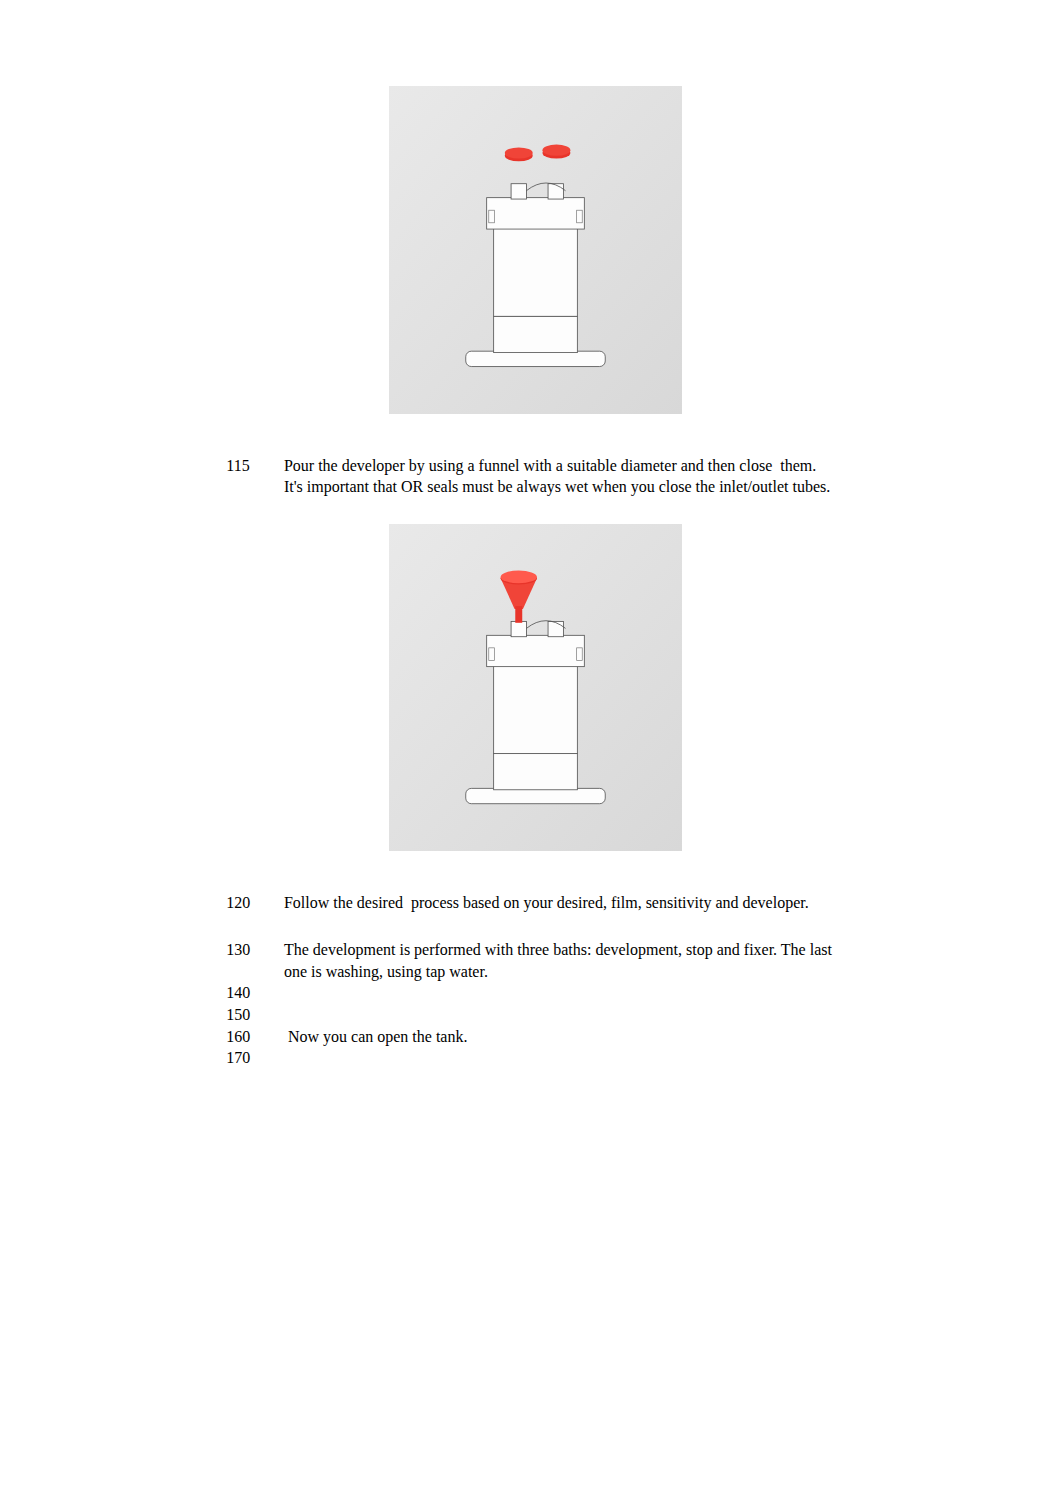115
Pour the developer by using a funnel with a suitable diameter and then close them.
It's important that OR seals must be always wet when you close the inlet/outlet tubes.
120
Follow the desired process based on your desired, film, sensitivity and developer.
130
The development is performed with three baths: development, stop and fixer. The last one is washing, using tap water.
140
150
160
Now you can open the tank.
170